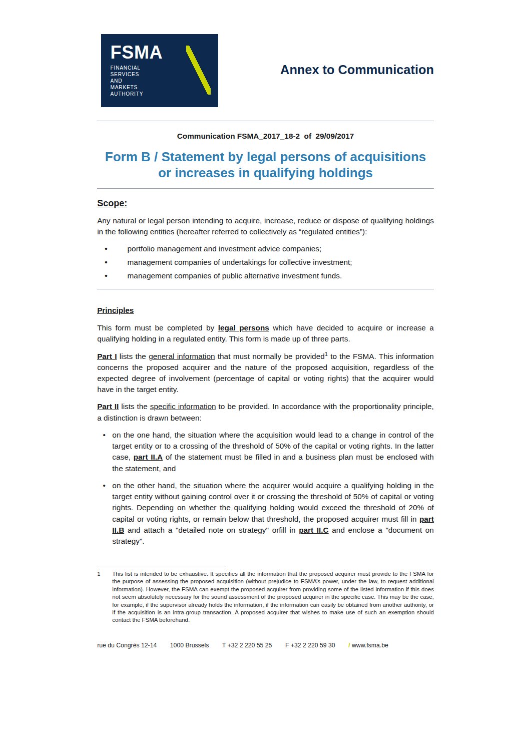FSMA
Financial
Services
and
Markets
Authority
Annex to Communication
Communication FSMA_2017_18-2 of 29/09/2017
Form B / Statement by legal persons of acquisitions or increases in qualifying holdings
Scope:
Any natural or legal person intending to acquire, increase, reduce or dispose of qualifying holdings in the following entities (hereafter referred to collectively as “regulated entities”):
•portfolio management and investment advice companies;
•management companies of undertakings for collective investment;
•management companies of public alternative investment funds.
Principles
This form must be completed by legal persons which have decided to acquire or increase a qualifying holding in a regulated entity. This form is made up of three parts.
Part I lists the general information that must normally be provided1 to the FSMA. This information concerns the proposed acquirer and the nature of the proposed acquisition, regardless of the expected degree of involvement (percentage of capital or voting rights) that the acquirer would have in the target entity.
Part II lists the specific information to be provided. In accordance with the proportionality principle, a distinction is drawn between:
on the one hand, the situation where the acquisition would lead to a change in control of the target entity or to a crossing of the threshold of 50% of the capital or voting rights. In the latter case, part II.A of the statement must be filled in and a business plan must be enclosed with the statement, and
on the other hand, the situation where the acquirer would acquire a qualifying holding in the target entity without gaining control over it or crossing the threshold of 50% of capital or voting rights. Depending on whether the qualifying holding would exceed the threshold of 20% of capital or voting rights, or remain below that threshold, the proposed acquirer must fill in part II.B and attach a "detailed note on strategy" orfill in part II.C and enclose a "document on strategy".
1 This list is intended to be exhaustive. It specifies all the information that the proposed acquirer must provide to the FSMA for the purpose of assessing the proposed acquisition (without prejudice to FSMA’s power, under the law, to request additional information). However, the FSMA can exempt the proposed acquirer from providing some of the listed information if this does not seem absolutely necessary for the sound assessment of the proposed acquirer in the specific case. This may be the case, for example, if the supervisor already holds the information, if the information can easily be obtained from another authority, or if the acquisition is an intra-group transaction. A proposed acquirer that wishes to make use of such an exemption should contact the FSMA beforehand.
rue du Congrès 12-14 1000 Brussels T +32 2 220 55 25 F +32 2 220 59 30 / www.fsma.be